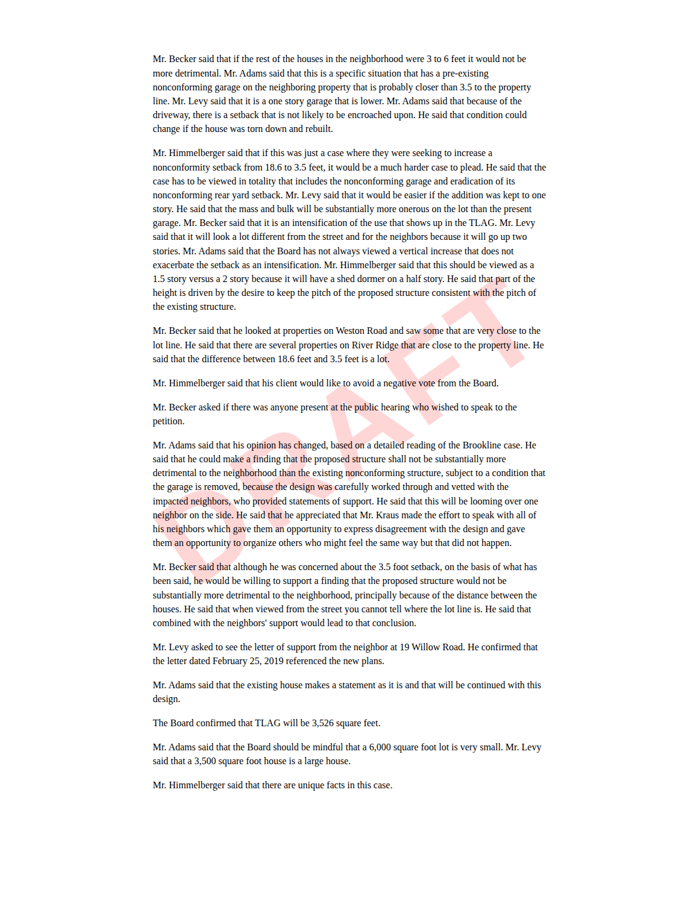DRAFT
Mr. Becker said that if the rest of the houses in the neighborhood were 3 to 6 feet it would not be more detrimental. Mr. Adams said that this is a specific situation that has a pre-existing nonconforming garage on the neighboring property that is probably closer than 3.5 to the property line. Mr. Levy said that it is a one story garage that is lower. Mr. Adams said that because of the driveway, there is a setback that is not likely to be encroached upon. He said that condition could change if the house was torn down and rebuilt.
Mr. Himmelberger said that if this was just a case where they were seeking to increase a nonconformity setback from 18.6 to 3.5 feet, it would be a much harder case to plead. He said that the case has to be viewed in totality that includes the nonconforming garage and eradication of its nonconforming rear yard setback. Mr. Levy said that it would be easier if the addition was kept to one story. He said that the mass and bulk will be substantially more onerous on the lot than the present garage. Mr. Becker said that it is an intensification of the use that shows up in the TLAG. Mr. Levy said that it will look a lot different from the street and for the neighbors because it will go up two stories. Mr. Adams said that the Board has not always viewed a vertical increase that does not exacerbate the setback as an intensification. Mr. Himmelberger said that this should be viewed as a 1.5 story versus a 2 story because it will have a shed dormer on a half story. He said that part of the height is driven by the desire to keep the pitch of the proposed structure consistent with the pitch of the existing structure.
Mr. Becker said that he looked at properties on Weston Road and saw some that are very close to the lot line. He said that there are several properties on River Ridge that are close to the property line. He said that the difference between 18.6 feet and 3.5 feet is a lot.
Mr. Himmelberger said that his client would like to avoid a negative vote from the Board.
Mr. Becker asked if there was anyone present at the public hearing who wished to speak to the petition.
Mr. Adams said that his opinion has changed, based on a detailed reading of the Brookline case. He said that he could make a finding that the proposed structure shall not be substantially more detrimental to the neighborhood than the existing nonconforming structure, subject to a condition that the garage is removed, because the design was carefully worked through and vetted with the impacted neighbors, who provided statements of support. He said that this will be looming over one neighbor on the side. He said that he appreciated that Mr. Kraus made the effort to speak with all of his neighbors which gave them an opportunity to express disagreement with the design and gave them an opportunity to organize others who might feel the same way but that did not happen.
Mr. Becker said that although he was concerned about the 3.5 foot setback, on the basis of what has been said, he would be willing to support a finding that the proposed structure would not be substantially more detrimental to the neighborhood, principally because of the distance between the houses. He said that when viewed from the street you cannot tell where the lot line is. He said that combined with the neighbors' support would lead to that conclusion.
Mr. Levy asked to see the letter of support from the neighbor at 19 Willow Road. He confirmed that the letter dated February 25, 2019 referenced the new plans.
Mr. Adams said that the existing house makes a statement as it is and that will be continued with this design.
The Board confirmed that TLAG will be 3,526 square feet.
Mr. Adams said that the Board should be mindful that a 6,000 square foot lot is very small. Mr. Levy said that a 3,500 square foot house is a large house.
Mr. Himmelberger said that there are unique facts in this case.